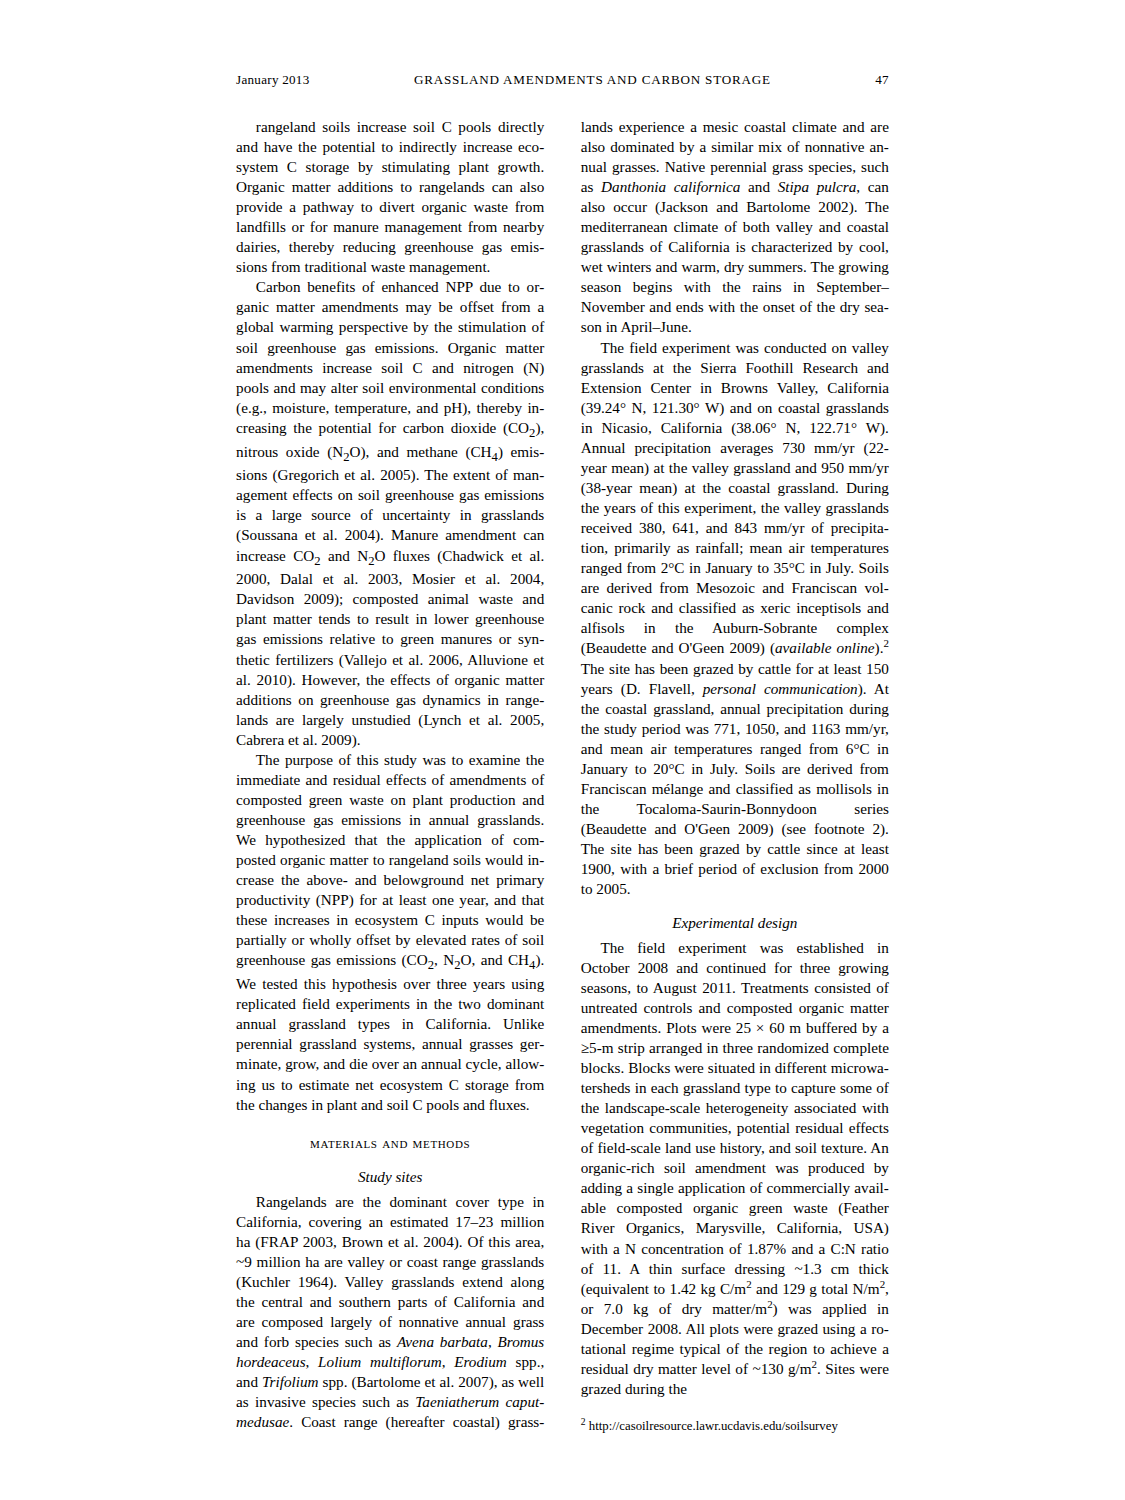January 2013 Grassland Amendments and Carbon Storage 47
rangeland soils increase soil C pools directly and have the potential to indirectly increase ecosystem C storage by stimulating plant growth. Organic matter additions to rangelands can also provide a pathway to divert organic waste from landfills or for manure management from nearby dairies, thereby reducing greenhouse gas emissions from traditional waste management.
Carbon benefits of enhanced NPP due to organic matter amendments may be offset from a global warming perspective by the stimulation of soil greenhouse gas emissions. Organic matter amendments increase soil C and nitrogen (N) pools and may alter soil environmental conditions (e.g., moisture, temperature, and pH), thereby increasing the potential for carbon dioxide (CO2), nitrous oxide (N2O), and methane (CH4) emissions (Gregorich et al. 2005). The extent of management effects on soil greenhouse gas emissions is a large source of uncertainty in grasslands (Soussana et al. 2004). Manure amendment can increase CO2 and N2O fluxes (Chadwick et al. 2000, Dalal et al. 2003, Mosier et al. 2004, Davidson 2009); composted animal waste and plant matter tends to result in lower greenhouse gas emissions relative to green manures or synthetic fertilizers (Vallejo et al. 2006, Alluvione et al. 2010). However, the effects of organic matter additions on greenhouse gas dynamics in rangelands are largely unstudied (Lynch et al. 2005, Cabrera et al. 2009).
The purpose of this study was to examine the immediate and residual effects of amendments of composted green waste on plant production and greenhouse gas emissions in annual grasslands. We hypothesized that the application of composted organic matter to rangeland soils would increase the above- and belowground net primary productivity (NPP) for at least one year, and that these increases in ecosystem C inputs would be partially or wholly offset by elevated rates of soil greenhouse gas emissions (CO2, N2O, and CH4). We tested this hypothesis over three years using replicated field experiments in the two dominant annual grassland types in California. Unlike perennial grassland systems, annual grasses germinate, grow, and die over an annual cycle, allowing us to estimate net ecosystem C storage from the changes in plant and soil C pools and fluxes.
Materials and Methods
Study sites
Rangelands are the dominant cover type in California, covering an estimated 17–23 million ha (FRAP 2003, Brown et al. 2004). Of this area, ~9 million ha are valley or coast range grasslands (Kuchler 1964). Valley grasslands extend along the central and southern parts of California and are composed largely of nonnative annual grass and forb species such as Avena barbata, Bromus hordeaceus, Lolium multiflorum, Erodium spp., and Trifolium spp. (Bartolome et al. 2007), as well as invasive species such as Taeniatherum caput-medusae. Coast range (hereafter coastal) grasslands experience a mesic coastal climate and are also dominated by a similar mix of nonnative annual grasses. Native perennial grass species, such as Danthonia californica and Stipa pulcra, can also occur (Jackson and Bartolome 2002). The mediterranean climate of both valley and coastal grasslands of California is characterized by cool, wet winters and warm, dry summers. The growing season begins with the rains in September–November and ends with the onset of the dry season in April–June.
The field experiment was conducted on valley grasslands at the Sierra Foothill Research and Extension Center in Browns Valley, California (39.24° N, 121.30° W) and on coastal grasslands in Nicasio, California (38.06° N, 122.71° W). Annual precipitation averages 730 mm/yr (22-year mean) at the valley grassland and 950 mm/yr (38-year mean) at the coastal grassland. During the years of this experiment, the valley grasslands received 380, 641, and 843 mm/yr of precipitation, primarily as rainfall; mean air temperatures ranged from 2°C in January to 35°C in July. Soils are derived from Mesozoic and Franciscan volcanic rock and classified as xeric inceptisols and alfisols in the Auburn-Sobrante complex (Beaudette and O'Geen 2009) (available online).2 The site has been grazed by cattle for at least 150 years (D. Flavell, personal communication). At the coastal grassland, annual precipitation during the study period was 771, 1050, and 1163 mm/yr, and mean air temperatures ranged from 6°C in January to 20°C in July. Soils are derived from Franciscan mélange and classified as mollisols in the Tocaloma-Saurin-Bonnydoon series (Beaudette and O'Geen 2009) (see footnote 2). The site has been grazed by cattle since at least 1900, with a brief period of exclusion from 2000 to 2005.
Experimental design
The field experiment was established in October 2008 and continued for three growing seasons, to August 2011. Treatments consisted of untreated controls and composted organic matter amendments. Plots were 25 × 60 m buffered by a ≥5-m strip arranged in three randomized complete blocks. Blocks were situated in different microwatersheds in each grassland type to capture some of the landscape-scale heterogeneity associated with vegetation communities, potential residual effects of field-scale land use history, and soil texture. An organic-rich soil amendment was produced by adding a single application of commercially available composted organic green waste (Feather River Organics, Marysville, California, USA) with a N concentration of 1.87% and a C:N ratio of 11. A thin surface dressing ~1.3 cm thick (equivalent to 1.42 kg C/m2 and 129 g total N/m2, or 7.0 kg of dry matter/m2) was applied in December 2008. All plots were grazed using a rotational regime typical of the region to achieve a residual dry matter level of ~130 g/m2. Sites were grazed during the
2 http://casoilresource.lawr.ucdavis.edu/soilsurvey